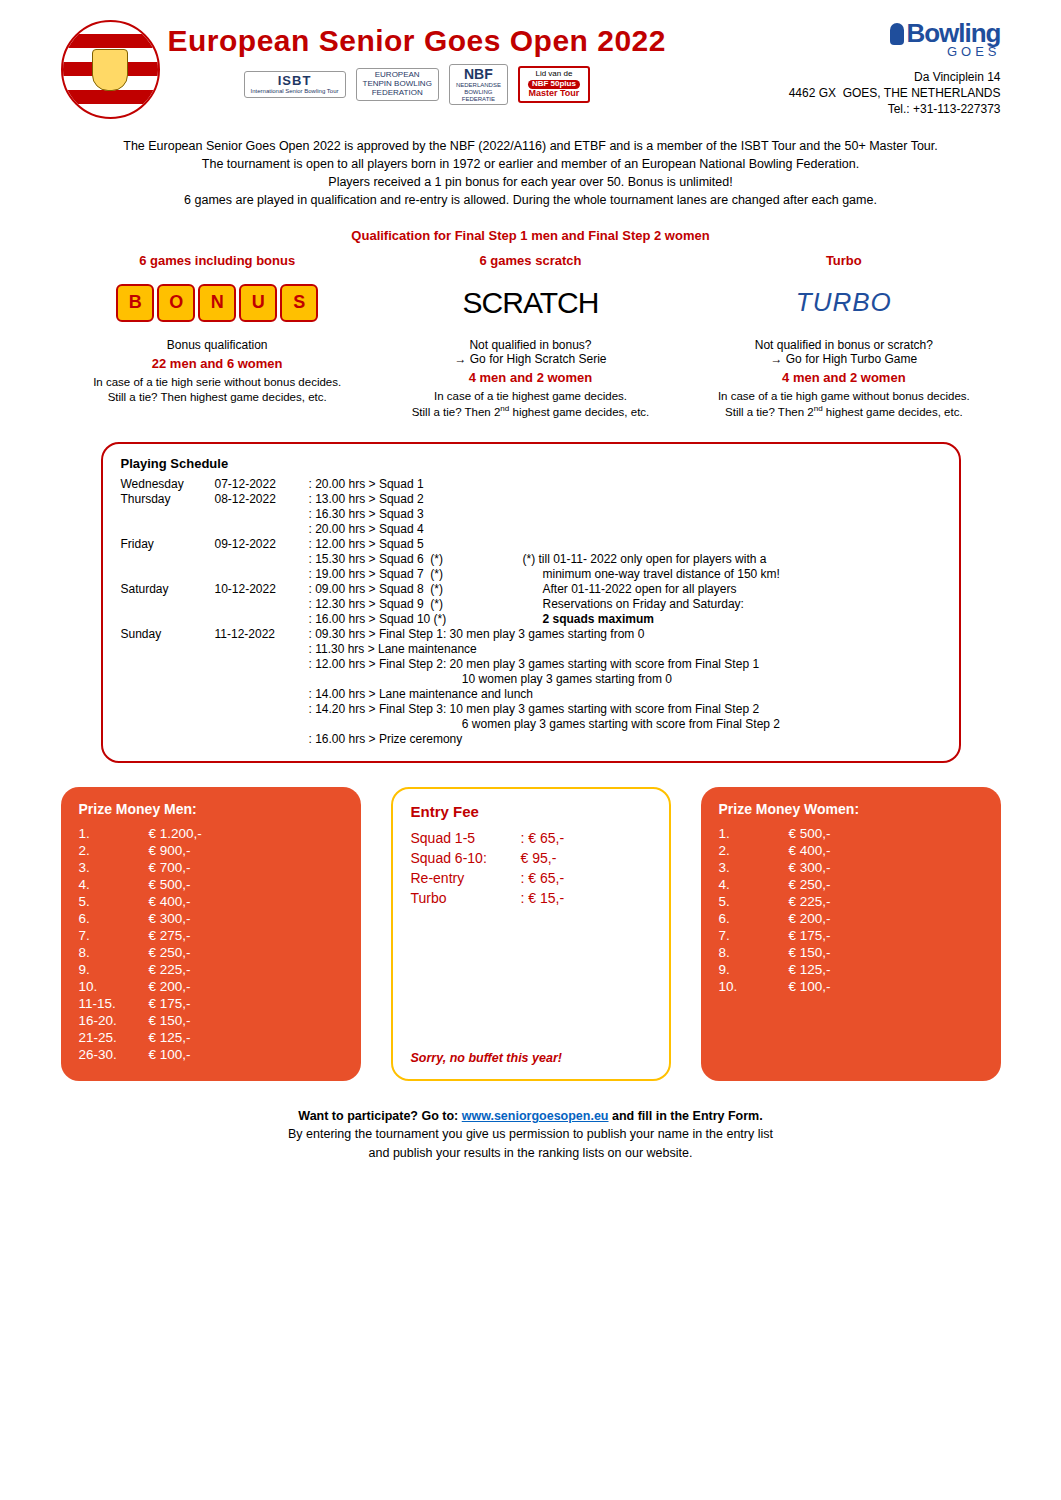European Senior Goes Open 2022
ISBTInternational Senior Bowling Tour
EUROPEAN
TENPIN BOWLING
FEDERATION
NBFNEDERLANDSE
BOWLING
FEDERATIE
Lid van de
NBF 50plus
Master Tour
Bowling
GOES
Da Vinciplein 14
4462 GX GOES, THE NETHERLANDS
Tel.: +31-113-227373
The European Senior Goes Open 2022 is approved by the NBF (2022/A116) and ETBF and is a member of the ISBT Tour and the 50+ Master Tour.
The tournament is open to all players born in 1972 or earlier and member of an European National Bowling Federation.
Players received a 1 pin bonus for each year over 50. Bonus is unlimited!
6 games are played in qualification and re-entry is allowed. During the whole tournament lanes are changed after each game.
Qualification for Final Step 1 men and Final Step 2 women
6 games including bonus
BONUS
Bonus qualification
22 men and 6 women
In case of a tie high serie without bonus decides.
Still a tie? Then highest game decides, etc.
6 games scratch
SCRATCH
Not qualified in bonus?
→ Go for High Scratch Serie
4 men and 2 women
In case of a tie highest game decides.
Still a tie? Then 2nd highest game decides, etc.
Turbo
TURBO
Not qualified in bonus or scratch?
→ Go for High Turbo Game
4 men and 2 women
In case of a tie high game without bonus decides.
Still a tie? Then 2nd highest game decides, etc.
Playing Schedule
| Wednesday | 07-12-2022 | : 20.00 hrs > Squad 1 | |
| Thursday | 08-12-2022 | : 13.00 hrs > Squad 2 | |
| | | : 16.30 hrs > Squad 3 | |
| | | : 20.00 hrs > Squad 4 | |
| Friday | 09-12-2022 | : 12.00 hrs > Squad 5 | |
| | | : 15.30 hrs > Squad 6 (*) | (*) till 01-11- 2022 only open for players with a |
| | | : 19.00 hrs > Squad 7 (*) | minimum one-way travel distance of 150 km! |
| Saturday | 10-12-2022 | : 09.00 hrs > Squad 8 (*) | After 01-11-2022 open for all players |
| | | : 12.30 hrs > Squad 9 (*) | Reservations on Friday and Saturday: |
| | | : 16.00 hrs > Squad 10 (*) | 2 squads maximum |
| Sunday | 11-12-2022 | : 09.30 hrs > Final Step 1: 30 men play 3 games starting from 0 |
| | | : 11.30 hrs > Lane maintenance |
| | | : 12.00 hrs > Final Step 2: 20 men play 3 games starting with score from Final Step 1 |
| | | 10 women play 3 games starting from 0 |
| | | : 14.00 hrs > Lane maintenance and lunch |
| | | : 14.20 hrs > Final Step 3: 10 men play 3 games starting with score from Final Step 2 |
| | | 6 women play 3 games starting with score from Final Step 2 |
| | | : 16.00 hrs > Prize ceremony |
Prize Money Men:
| 1. | € 1.200,- |
| 2. | € 900,- |
| 3. | € 700,- |
| 4. | € 500,- |
| 5. | € 400,- |
| 6. | € 300,- |
| 7. | € 275,- |
| 8. | € 250,- |
| 9. | € 225,- |
| 10. | € 200,- |
| 11-15. | € 175,- |
| 16-20. | € 150,- |
| 21-25. | € 125,- |
| 26-30. | € 100,- |
Entry Fee
| Squad 1-5 | : € 65,- |
| Squad 6-10: | € 95,- |
| Re-entry | : € 65,- |
| Turbo | : € 15,- |
Sorry, no buffet this year!
Prize Money Women:
| 1. | € 500,- |
| 2. | € 400,- |
| 3. | € 300,- |
| 4. | € 250,- |
| 5. | € 225,- |
| 6. | € 200,- |
| 7. | € 175,- |
| 8. | € 150,- |
| 9. | € 125,- |
| 10. | € 100,- |
Want to participate? Go to: www.seniorgoesopen.eu and fill in the Entry Form.
By entering the tournament you give us permission to publish your name in the entry list
and publish your results in the ranking lists on our website.